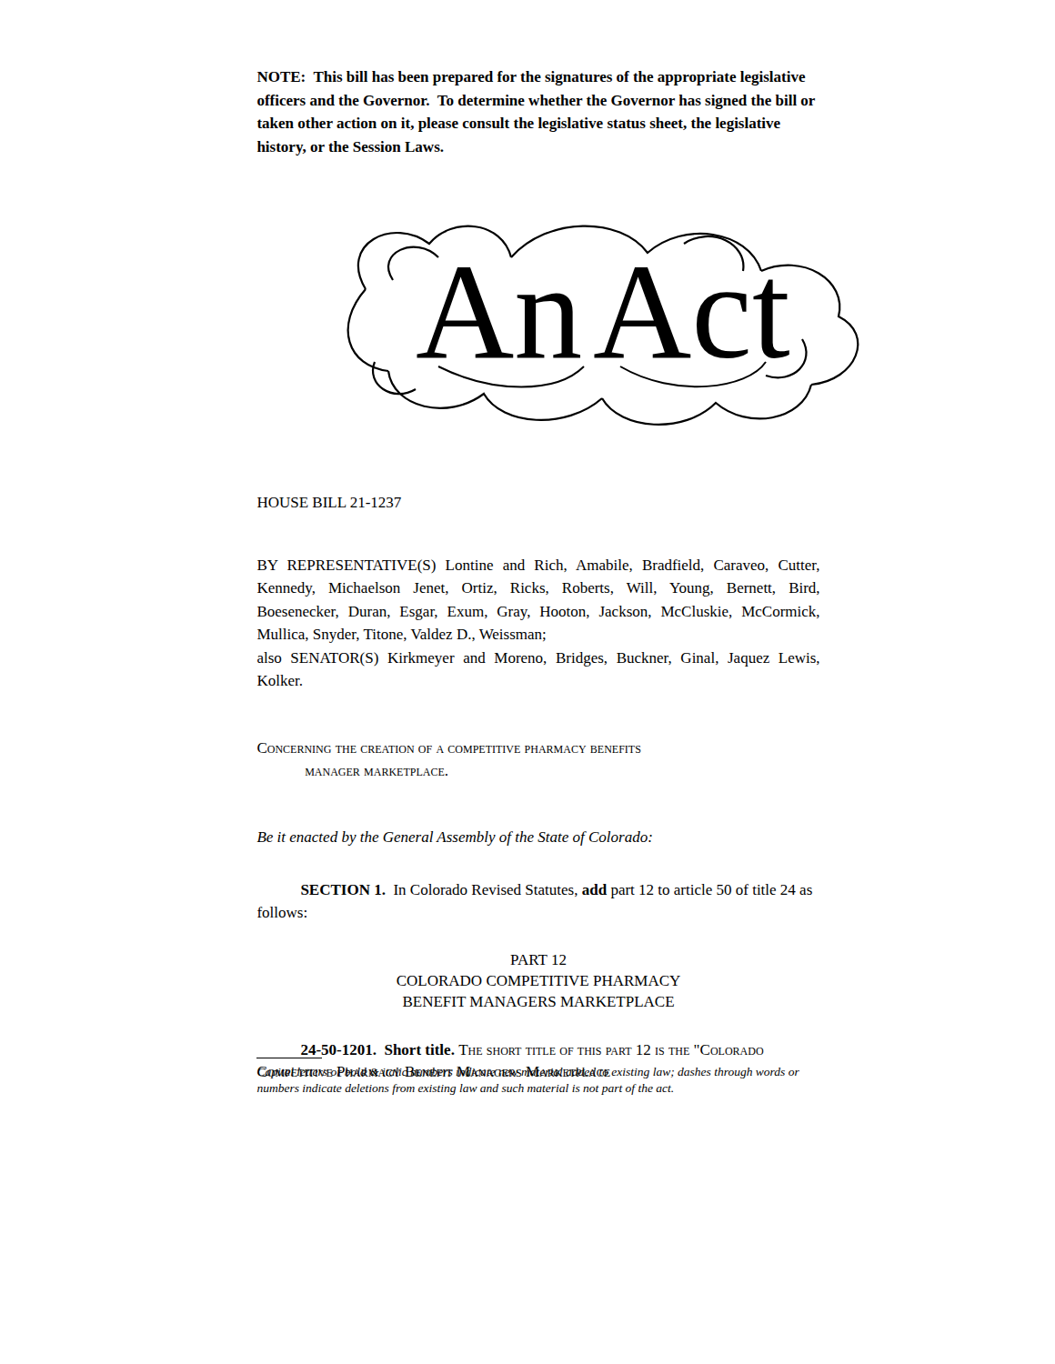NOTE: This bill has been prepared for the signatures of the appropriate legislative officers and the Governor. To determine whether the Governor has signed the bill or taken other action on it, please consult the legislative status sheet, the legislative history, or the Session Laws.
An Act An Act
HOUSE BILL 21-1237
BY REPRESENTATIVE(S) Lontine and Rich, Amabile, Bradfield, Caraveo, Cutter, Kennedy, Michaelson Jenet, Ortiz, Ricks, Roberts, Will, Young, Bernett, Bird, Boesenecker, Duran, Esgar, Exum, Gray, Hooton, Jackson, McCluskie, McCormick, Mullica, Snyder, Titone, Valdez D., Weissman;
also SENATOR(S) Kirkmeyer and Moreno, Bridges, Buckner, Ginal, Jaquez Lewis, Kolker.
Concerning the creation of a competitive pharmacy benefits manager marketplace.
Be it enacted by the General Assembly of the State of Colorado:
SECTION 1. In Colorado Revised Statutes, add part 12 to article 50 of title 24 as follows:
PART 12
COLORADO COMPETITIVE PHARMACY
BENEFIT MANAGERS MARKETPLACE
24-50-1201. Short title. The short title of this part 12 is the "Colorado Competitive Pharmacy Benefit Managers Marketplace
Capital letters or bold & italic numbers indicate new material added to existing law; dashes through words or numbers indicate deletions from existing law and such material is not part of the act.